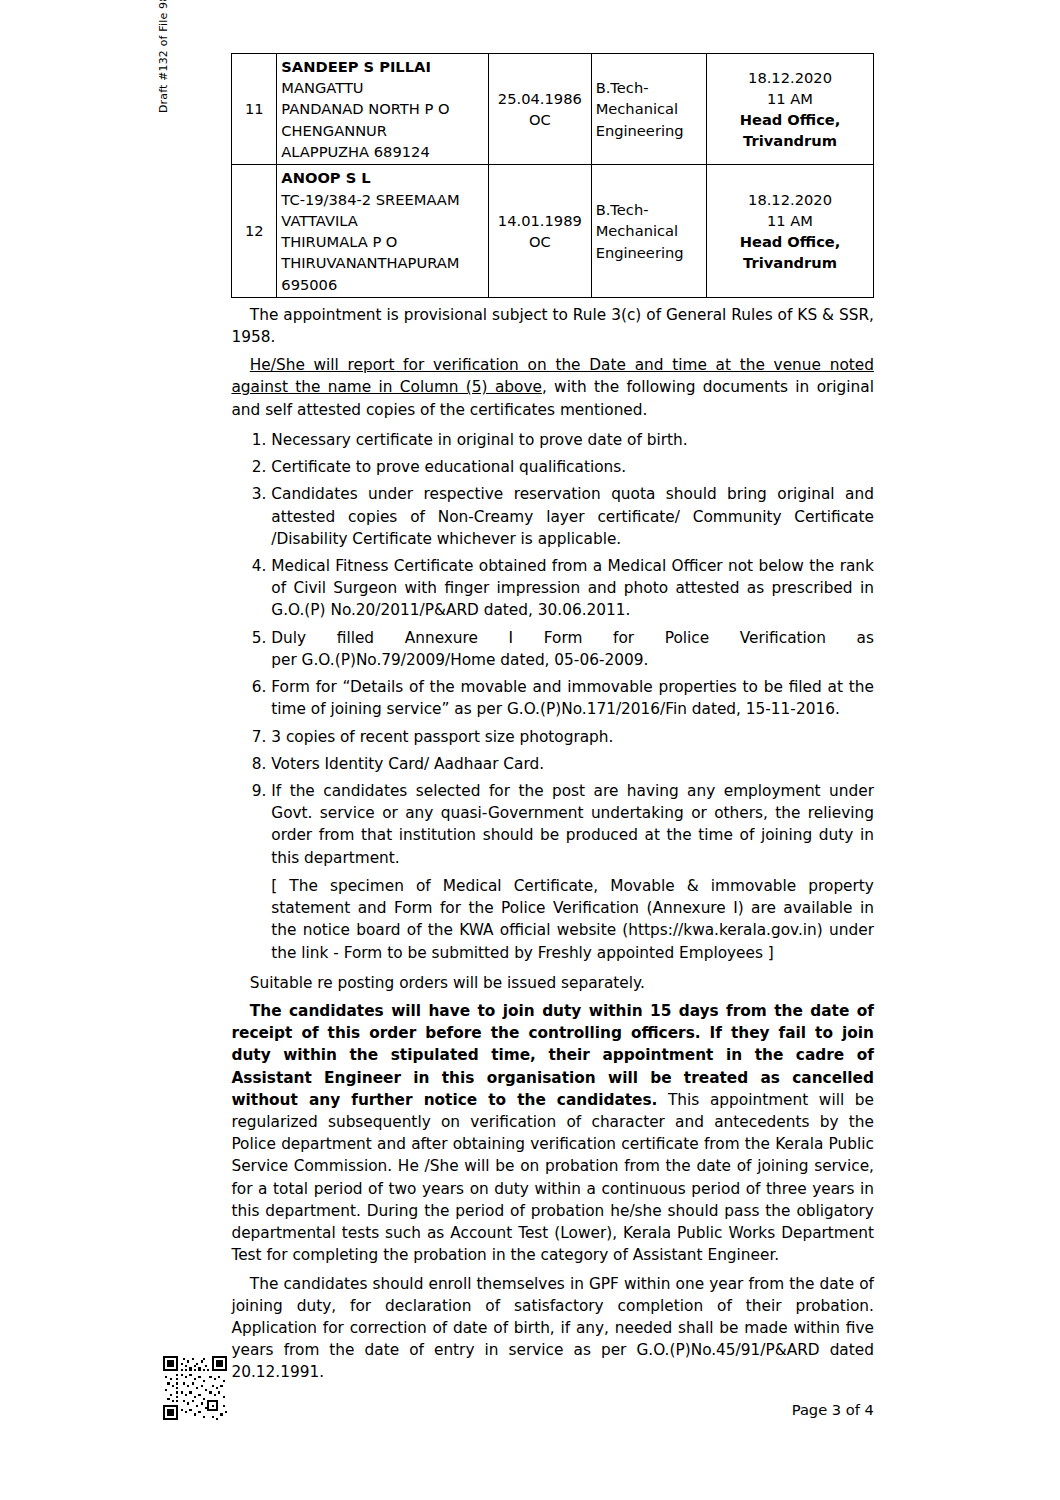Draft #132 of File 9891/E4(A)/2017/KWA Approved by Deputy Chief Engineer(GL) on 30-Nov-2020 11:13 AM - Page 3
| 11 | SANDEEP S PILLAI MANGATTU PANDANAD NORTH P O CHENGANNUR ALAPPUZHA 689124 | 25.04.1986 OC | B.Tech- Mechanical Engineering | 18.12.2020 11 AM Head Office, Trivandrum |
| 12 | ANOOP S L TC-19/384-2 SREEMAAM VATTAVILA THIRUMALA P O THIRUVANANTHAPURAM 695006 | 14.01.1989 OC | B.Tech- Mechanical Engineering | 18.12.2020 11 AM Head Office, Trivandrum |
The appointment is provisional subject to Rule 3(c) of General Rules of KS & SSR, 1958.
He/She will report for verification on the Date and time at the venue noted against the name in Column (5) above, with the following documents in original and self attested copies of the certificates mentioned.
Necessary certificate in original to prove date of birth.
Certificate to prove educational qualifications.
Candidates under respective reservation quota should bring original and attested copies of Non-Creamy layer certificate/ Community Certificate /Disability Certificate whichever is applicable.
Medical Fitness Certificate obtained from a Medical Officer not below the rank of Civil Surgeon with finger impression and photo attested as prescribed in G.O.(P) No.20/2011/P&ARD dated, 30.06.2011.
Duly filled Annexure I Form for Police Verification asper G.O.(P)No.79/2009/Home dated, 05-06-2009.
Form for “Details of the movable and immovable properties to be filed at the time of joining service” as per G.O.(P)No.171/2016/Fin dated, 15-11-2016.
3 copies of recent passport size photograph.
Voters Identity Card/ Aadhaar Card.
If the candidates selected for the post are having any employment under Govt. service or any quasi-Government undertaking or others, the relieving order from that institution should be produced at the time of joining duty in this department. [ The specimen of Medical Certificate, Movable & immovable property statement and Form for the Police Verification (Annexure I) are available in the notice board of the KWA official website (https://kwa.kerala.gov.in) under the link - Form to be submitted by Freshly appointed Employees ]
Suitable re posting orders will be issued separately.
The candidates will have to join duty within 15 days from the date of receipt of this order before the controlling officers. If they fail to join duty within the stipulated time, their appointment in the cadre of Assistant Engineer in this organisation will be treated as cancelled without any further notice to the candidates. This appointment will be regularized subsequently on verification of character and antecedents by the Police department and after obtaining verification certificate from the Kerala Public Service Commission. He /She will be on probation from the date of joining service, for a total period of two years on duty within a continuous period of three years in this department. During the period of probation he/she should pass the obligatory departmental tests such as Account Test (Lower), Kerala Public Works Department Test for completing the probation in the category of Assistant Engineer.
The candidates should enroll themselves in GPF within one year from the date of joining duty, for declaration of satisfactory completion of their probation. Application for correction of date of birth, if any, needed shall be made within five years from the date of entry in service as per G.O.(P)No.45/91/P&ARD dated 20.12.1991.
Page 3 of 4